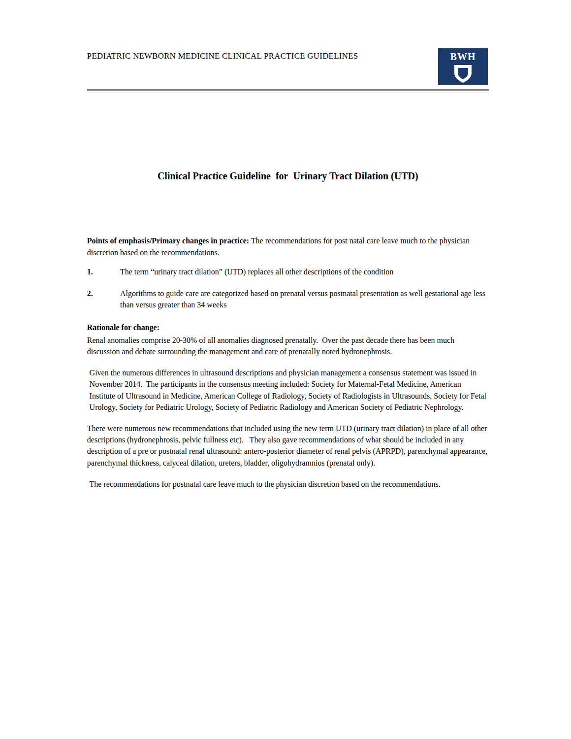PEDIATRIC NEWBORN MEDICINE CLINICAL PRACTICE GUIDELINES
BWH
Clinical Practice Guideline for Urinary Tract Dilation (UTD)
Points of emphasis/Primary changes in practice: The recommendations for post natal care leave much to the physician discretion based on the recommendations.
1. The term “urinary tract dilation” (UTD) replaces all other descriptions of the condition
2. Algorithms to guide care are categorized based on prenatal versus postnatal presentation as well gestational age less than versus greater than 34 weeks
Rationale for change:
Renal anomalies comprise 20-30% of all anomalies diagnosed prenatally. Over the past decade there has been much discussion and debate surrounding the management and care of prenatally noted hydronephrosis.
Given the numerous differences in ultrasound descriptions and physician management a consensus statement was issued in November 2014. The participants in the consensus meeting included: Society for Maternal-Fetal Medicine, American Institute of Ultrasound in Medicine, American College of Radiology, Society of Radiologists in Ultrasounds, Society for Fetal Urology, Society for Pediatric Urology, Society of Pediatric Radiology and American Society of Pediatric Nephrology.
There were numerous new recommendations that included using the new term UTD (urinary tract dilation) in place of all other descriptions (hydronephrosis, pelvic fullness etc). They also gave recommendations of what should be included in any description of a pre or postnatal renal ultrasound: antero-posterior diameter of renal pelvis (APRPD), parenchymal appearance, parenchymal thickness, calyceal dilation, ureters, bladder, oligohydramnios (prenatal only).
The recommendations for postnatal care leave much to the physician discretion based on the recommendations.